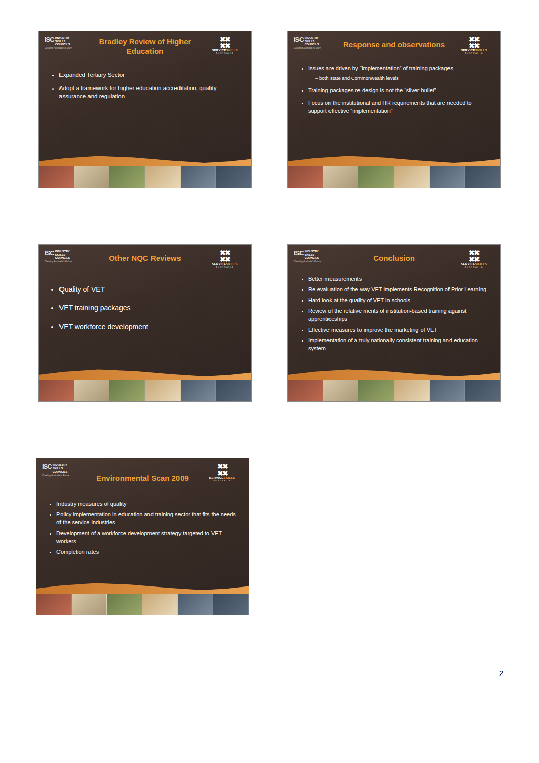ISC INDUSTRY
SKILLS
COUNCILS
Creating Australia's Future
✖✖
✖✖
SERVICESKILLS
AUSTRALIA
Bradley Review of Higher
Education
Expanded Tertiary Sector
Adopt a framework for higher education accreditation, quality assurance and regulation
ISC INDUSTRY
SKILLS
COUNCILS
Creating Australia's Future
✖✖
✖✖
SERVICESKILLS
AUSTRALIA
Response and observations
Issues are driven by “implementation” of training packages
both state and Commonwealth levels
Training packages re-design is not the “silver bullet”
Focus on the institutional and HR requirements that are needed to support effective “implementation”
ISC INDUSTRY
SKILLS
COUNCILS
Creating Australia's Future
✖✖
✖✖
SERVICESKILLS
AUSTRALIA
Other NQC Reviews
Quality of VET
VET training packages
VET workforce development
ISC INDUSTRY
SKILLS
COUNCILS
Creating Australia's Future
✖✖
✖✖
SERVICESKILLS
AUSTRALIA
Conclusion
Better measurements
Re-evaluation of the way VET implements Recognition of Prior Learning
Hard look at the quality of VET in schools
Review of the relative merits of institution-based training against apprenticeships
Effective measures to improve the marketing of VET
Implementation of a truly nationally consistent training and education system
ISC INDUSTRY
SKILLS
COUNCILS
Creating Australia's Future
✖✖
✖✖
SERVICESKILLS
AUSTRALIA
Environmental Scan 2009
Industry measures of quality
Policy implementation in education and training sector that fits the needs of the service industries
Development of a workforce development strategy targeted to VET workers
Completion rates
2